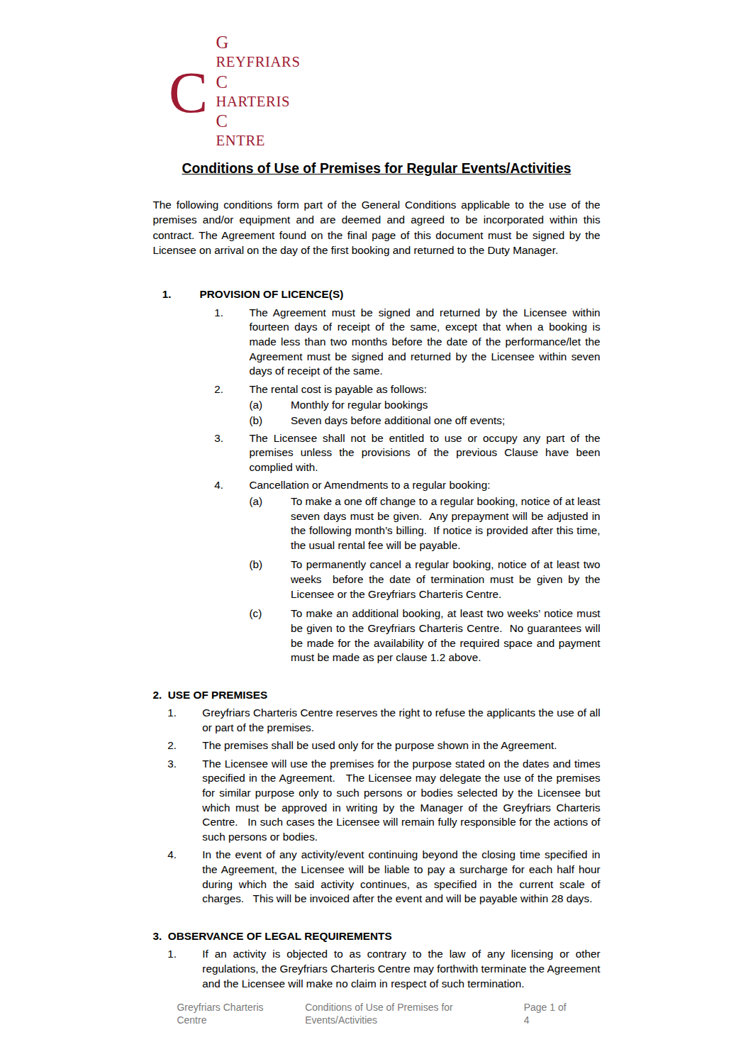C
Greyfriars Charteris Centre
Conditions of Use of Premises for Regular Events/Activities
The following conditions form part of the General Conditions applicable to the use of the premises and/or equipment and are deemed and agreed to be incorporated within this contract. The Agreement found on the final page of this document must be signed by the Licensee on arrival on the day of the first booking and returned to the Duty Manager.
Provision of Licence(s)
The Agreement must be signed and returned by the Licensee within fourteen days of receipt of the same, except that when a booking is made less than two months before the date of the performance/let the Agreement must be signed and returned by the Licensee within seven days of receipt of the same.
The rental cost is payable as follows:
Monthly for regular bookings
Seven days before additional one off events;
The Licensee shall not be entitled to use or occupy any part of the premises unless the provisions of the previous Clause have been complied with.
Cancellation or Amendments to a regular booking:
To make a one off change to a regular booking, notice of at least seven days must be given. Any prepayment will be adjusted in the following month’s billing. If notice is provided after this time, the usual rental fee will be payable.
To permanently cancel a regular booking, notice of at least two weeks before the date of termination must be given by the Licensee or the Greyfriars Charteris Centre.
To make an additional booking, at least two weeks’ notice must be given to the Greyfriars Charteris Centre. No guarantees will be made for the availability of the required space and payment must be made as per clause 1.2 above.
Use of Premises
Greyfriars Charteris Centre reserves the right to refuse the applicants the use of all or part of the premises.
The premises shall be used only for the purpose shown in the Agreement.
The Licensee will use the premises for the purpose stated on the dates and times specified in the Agreement. The Licensee may delegate the use of the premises for similar purpose only to such persons or bodies selected by the Licensee but which must be approved in writing by the Manager of the Greyfriars Charteris Centre. In such cases the Licensee will remain fully responsible for the actions of such persons or bodies.
In the event of any activity/event continuing beyond the closing time specified in the Agreement, the Licensee will be liable to pay a surcharge for each half hour during which the said activity continues, as specified in the current scale of charges. This will be invoiced after the event and will be payable within 28 days.
Observance of Legal Requirements
If an activity is objected to as contrary to the law of any licensing or other regulations, the Greyfriars Charteris Centre may forthwith terminate the Agreement and the Licensee will make no claim in respect of such termination.
Greyfriars Charteris Centre Conditions of Use of Premises for Events/Activities Page 1 of 4